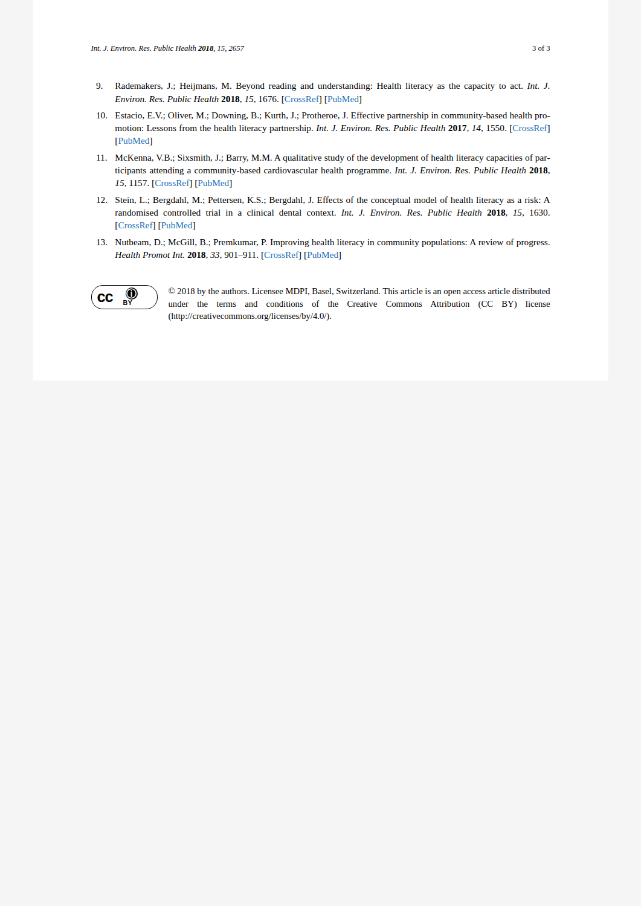Int. J. Environ. Res. Public Health 2018, 15, 2657 3 of 3
Rademakers, J.; Heijmans, M. Beyond reading and understanding: Health literacy as the capacity to act. Int. J. Environ. Res. Public Health 2018, 15, 1676. [CrossRef] [PubMed]
Estacio, E.V.; Oliver, M.; Downing, B.; Kurth, J.; Protheroe, J. Effective partnership in community-based health promotion: Lessons from the health literacy partnership. Int. J. Environ. Res. Public Health 2017, 14, 1550. [CrossRef] [PubMed]
McKenna, V.B.; Sixsmith, J.; Barry, M.M. A qualitative study of the development of health literacy capacities of participants attending a community-based cardiovascular health programme. Int. J. Environ. Res. Public Health 2018, 15, 1157. [CrossRef] [PubMed]
Stein, L.; Bergdahl, M.; Pettersen, K.S.; Bergdahl, J. Effects of the conceptual model of health literacy as a risk: A randomised controlled trial in a clinical dental context. Int. J. Environ. Res. Public Health 2018, 15, 1630. [CrossRef] [PubMed]
Nutbeam, D.; McGill, B.; Premkumar, P. Improving health literacy in community populations: A review of progress. Health Promot Int. 2018, 33, 901–911. [CrossRef] [PubMed]
cc ⓘ BY
© 2018 by the authors. Licensee MDPI, Basel, Switzerland. This article is an open access article distributed under the terms and conditions of the Creative Commons Attribution (CC BY) license (http://creativecommons.org/licenses/by/4.0/).